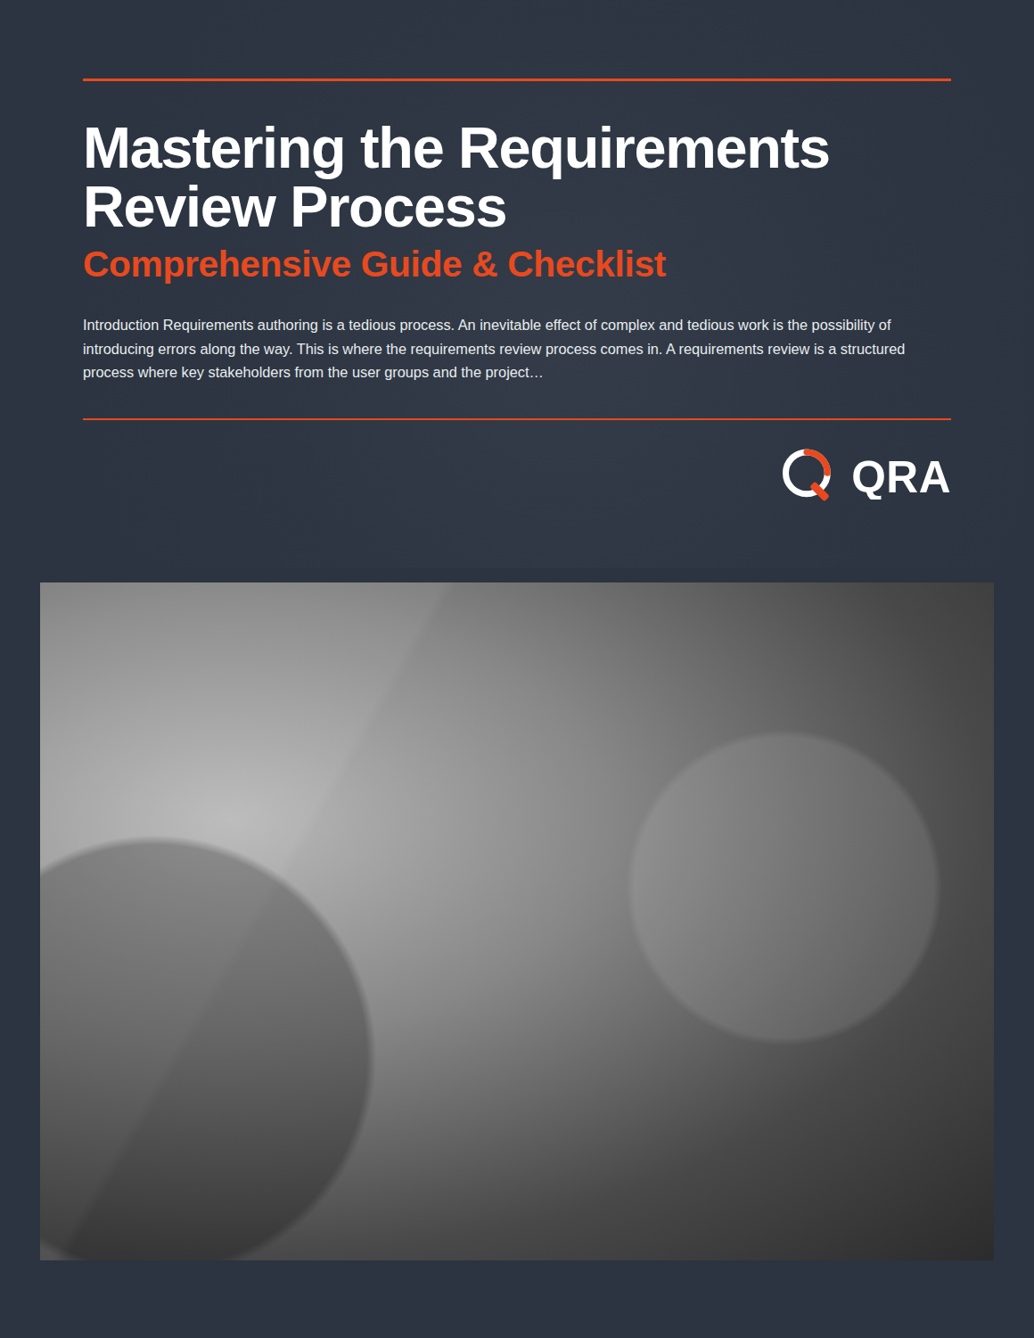Mastering the Requirements Review Process
Comprehensive Guide & Checklist
Introduction Requirements authoring is a tedious process. An inevitable effect of complex and tedious work is the possibility of introducing errors along the way. This is where the requirements review process comes in. A requirements review is a structured process where key stakeholders from the user groups and the project…
QRA
Decorative cover photograph